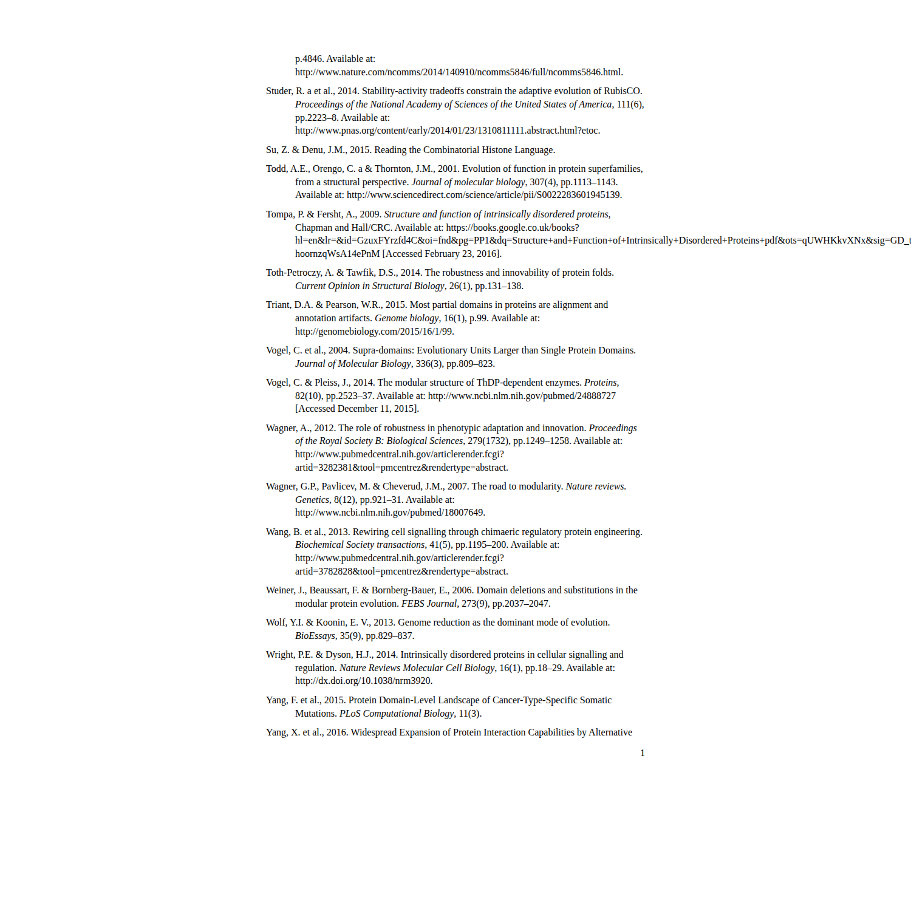p.4846. Available at: http://www.nature.com/ncomms/2014/140910/ncomms5846/full/ncomms5846.html.
Studer, R. a et al., 2014. Stability-activity tradeoffs constrain the adaptive evolution of RubisCO. Proceedings of the National Academy of Sciences of the United States of America, 111(6), pp.2223–8. Available at: http://www.pnas.org/content/early/2014/01/23/1310811111.abstract.html?etoc.
Su, Z. & Denu, J.M., 2015. Reading the Combinatorial Histone Language.
Todd, A.E., Orengo, C. a & Thornton, J.M., 2001. Evolution of function in protein superfamilies, from a structural perspective. Journal of molecular biology, 307(4), pp.1113–1143. Available at: http://www.sciencedirect.com/science/article/pii/S0022283601945139.
Tompa, P. & Fersht, A., 2009. Structure and function of intrinsically disordered proteins, Chapman and Hall/CRC. Available at: https://books.google.co.uk/books?hl=en&lr=&id=GzuxFYrzfd4C&oi=fnd&pg=PP1&dq=Structure+and+Function+of+Intrinsically+Disordered+Proteins+pdf&ots=qUWHKkvXNx&sig=GD_tXDNBZG-hoornzqWsA14ePnM [Accessed February 23, 2016].
Toth-Petroczy, A. & Tawfik, D.S., 2014. The robustness and innovability of protein folds. Current Opinion in Structural Biology, 26(1), pp.131–138.
Triant, D.A. & Pearson, W.R., 2015. Most partial domains in proteins are alignment and annotation artifacts. Genome biology, 16(1), p.99. Available at: http://genomebiology.com/2015/16/1/99.
Vogel, C. et al., 2004. Supra-domains: Evolutionary Units Larger than Single Protein Domains. Journal of Molecular Biology, 336(3), pp.809–823.
Vogel, C. & Pleiss, J., 2014. The modular structure of ThDP-dependent enzymes. Proteins, 82(10), pp.2523–37. Available at: http://www.ncbi.nlm.nih.gov/pubmed/24888727 [Accessed December 11, 2015].
Wagner, A., 2012. The role of robustness in phenotypic adaptation and innovation. Proceedings of the Royal Society B: Biological Sciences, 279(1732), pp.1249–1258. Available at: http://www.pubmedcentral.nih.gov/articlerender.fcgi?artid=3282381&tool=pmcentrez&rendertype=abstract.
Wagner, G.P., Pavlicev, M. & Cheverud, J.M., 2007. The road to modularity. Nature reviews. Genetics, 8(12), pp.921–31. Available at: http://www.ncbi.nlm.nih.gov/pubmed/18007649.
Wang, B. et al., 2013. Rewiring cell signalling through chimaeric regulatory protein engineering. Biochemical Society transactions, 41(5), pp.1195–200. Available at: http://www.pubmedcentral.nih.gov/articlerender.fcgi?artid=3782828&tool=pmcentrez&rendertype=abstract.
Weiner, J., Beaussart, F. & Bornberg-Bauer, E., 2006. Domain deletions and substitutions in the modular protein evolution. FEBS Journal, 273(9), pp.2037–2047.
Wolf, Y.I. & Koonin, E. V., 2013. Genome reduction as the dominant mode of evolution. BioEssays, 35(9), pp.829–837.
Wright, P.E. & Dyson, H.J., 2014. Intrinsically disordered proteins in cellular signalling and regulation. Nature Reviews Molecular Cell Biology, 16(1), pp.18–29. Available at: http://dx.doi.org/10.1038/nrm3920.
Yang, F. et al., 2015. Protein Domain-Level Landscape of Cancer-Type-Specific Somatic Mutations. PLoS Computational Biology, 11(3).
Yang, X. et al., 2016. Widespread Expansion of Protein Interaction Capabilities by Alternative
1